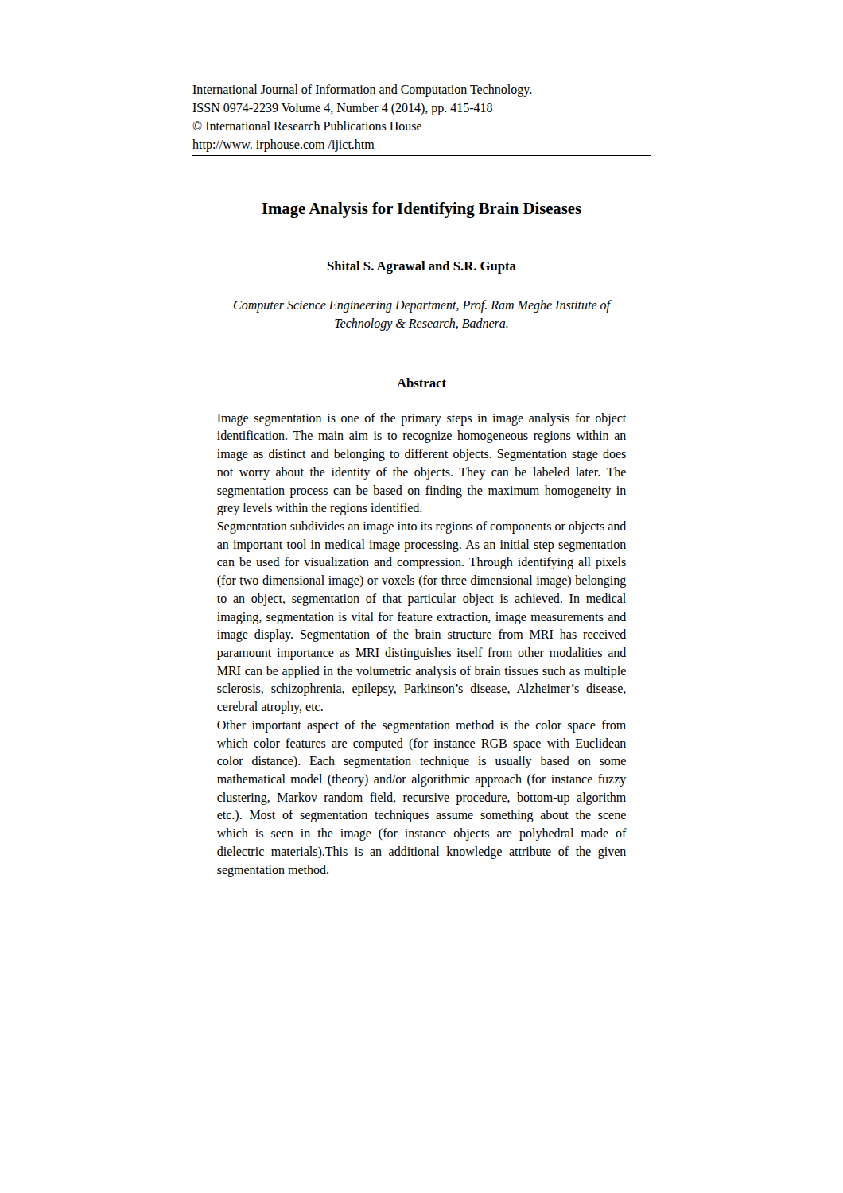International Journal of Information and Computation Technology.
ISSN 0974-2239 Volume 4, Number 4 (2014), pp. 415-418
© International Research Publications House
http://www. irphouse.com /ijict.htm
Image Analysis for Identifying Brain Diseases
Shital S. Agrawal and S.R. Gupta
Computer Science Engineering Department, Prof. Ram Meghe Institute of
Technology & Research, Badnera.
Abstract
Image segmentation is one of the primary steps in image analysis for object identification. The main aim is to recognize homogeneous regions within an image as distinct and belonging to different objects. Segmentation stage does not worry about the identity of the objects. They can be labeled later. The segmentation process can be based on finding the maximum homogeneity in grey levels within the regions identified.
Segmentation subdivides an image into its regions of components or objects and an important tool in medical image processing. As an initial step segmentation can be used for visualization and compression. Through identifying all pixels (for two dimensional image) or voxels (for three dimensional image) belonging to an object, segmentation of that particular object is achieved. In medical imaging, segmentation is vital for feature extraction, image measurements and image display. Segmentation of the brain structure from MRI has received paramount importance as MRI distinguishes itself from other modalities and MRI can be applied in the volumetric analysis of brain tissues such as multiple sclerosis, schizophrenia, epilepsy, Parkinson’s disease, Alzheimer’s disease, cerebral atrophy, etc.
Other important aspect of the segmentation method is the color space from which color features are computed (for instance RGB space with Euclidean color distance). Each segmentation technique is usually based on some mathematical model (theory) and/or algorithmic approach (for instance fuzzy clustering, Markov random field, recursive procedure, bottom-up algorithm etc.). Most of segmentation techniques assume something about the scene which is seen in the image (for instance objects are polyhedral made of dielectric materials).This is an additional knowledge attribute of the given segmentation method.